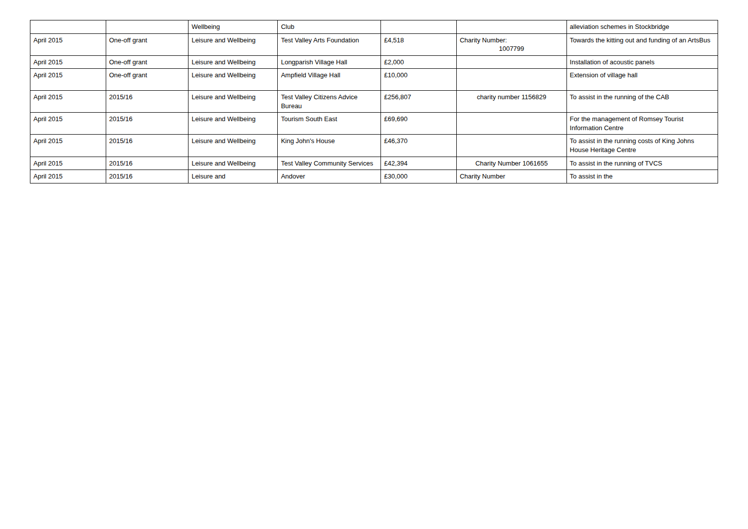| | | Wellbeing | Club | | | alleviation schemes in Stockbridge |
| April 2015 | One-off grant | Leisure and Wellbeing | Test Valley Arts Foundation | £4,518 | Charity Number: 1007799 | Towards the kitting out and funding of an ArtsBus |
| April 2015 | One-off grant | Leisure and Wellbeing | Longparish Village Hall | £2,000 | | Installation of acoustic panels |
| April 2015 | One-off grant | Leisure and Wellbeing | Ampfield Village Hall | £10,000 | | Extension of village hall |
| April 2015 | 2015/16 | Leisure and Wellbeing | Test Valley Citizens Advice Bureau | £256,807 | charity number 1156829 | To assist in the running of the CAB |
| April 2015 | 2015/16 | Leisure and Wellbeing | Tourism South East | £69,690 | | For the management of Romsey Tourist Information Centre |
| April 2015 | 2015/16 | Leisure and Wellbeing | King John's House | £46,370 | | To assist in the running costs of King Johns House Heritage Centre |
| April 2015 | 2015/16 | Leisure and Wellbeing | Test Valley Community Services | £42,394 | Charity Number 1061655 | To assist in the running of TVCS |
| April 2015 | 2015/16 | Leisure and | Andover | £30,000 | Charity Number | To assist in the |